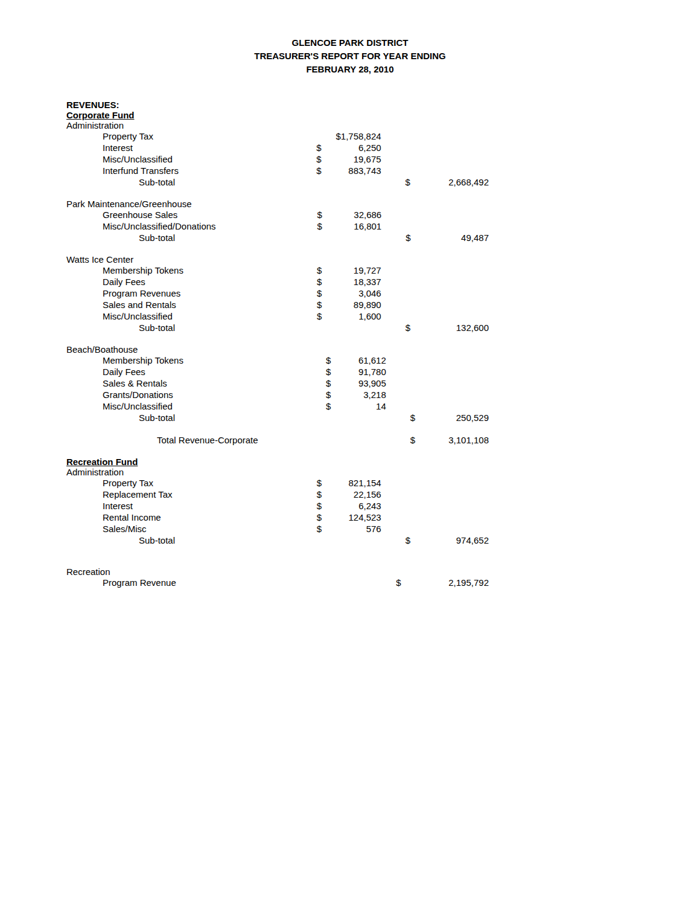GLENCOE PARK DISTRICT
TREASURER'S REPORT FOR YEAR ENDING
FEBRUARY 28, 2010
REVENUES:
Corporate Fund
Administration
| Property Tax | | $1,758,824 | | |
| Interest | $ | 6,250 | | |
| Misc/Unclassified | $ | 19,675 | | |
| Interfund Transfers | $ | 883,743 | | |
| Sub-total | | | $ | 2,668,492 |
Park Maintenance/Greenhouse
| Greenhouse Sales | $ | 32,686 | | |
| Misc/Unclassified/Donations | $ | 16,801 | | |
| Sub-total | | | $ | 49,487 |
Watts Ice Center
| Membership Tokens | $ | 19,727 | | |
| Daily Fees | $ | 18,337 | | |
| Program Revenues | $ | 3,046 | | |
| Sales and Rentals | $ | 89,890 | | |
| Misc/Unclassified | $ | 1,600 | | |
| Sub-total | | | $ | 132,600 |
Beach/Boathouse
| Membership Tokens | $ | 61,612 | | |
| Daily Fees | $ | 91,780 | | |
| Sales & Rentals | $ | 93,905 | | |
| Grants/Donations | $ | 3,218 | | |
| Misc/Unclassified | $ | 14 | | |
| Sub-total | | | $ | 250,529 |
| Total Revenue-Corporate | | | $ | 3,101,108 |
Recreation Fund
Administration
| Property Tax | $ | 821,154 | | |
| Replacement Tax | $ | 22,156 | | |
| Interest | $ | 6,243 | | |
| Rental Income | $ | 124,523 | | |
| Sales/Misc | $ | 576 | | |
| Sub-total | | | $ | 974,652 |
Recreation
| Program Revenue | | | $ | 2,195,792 |